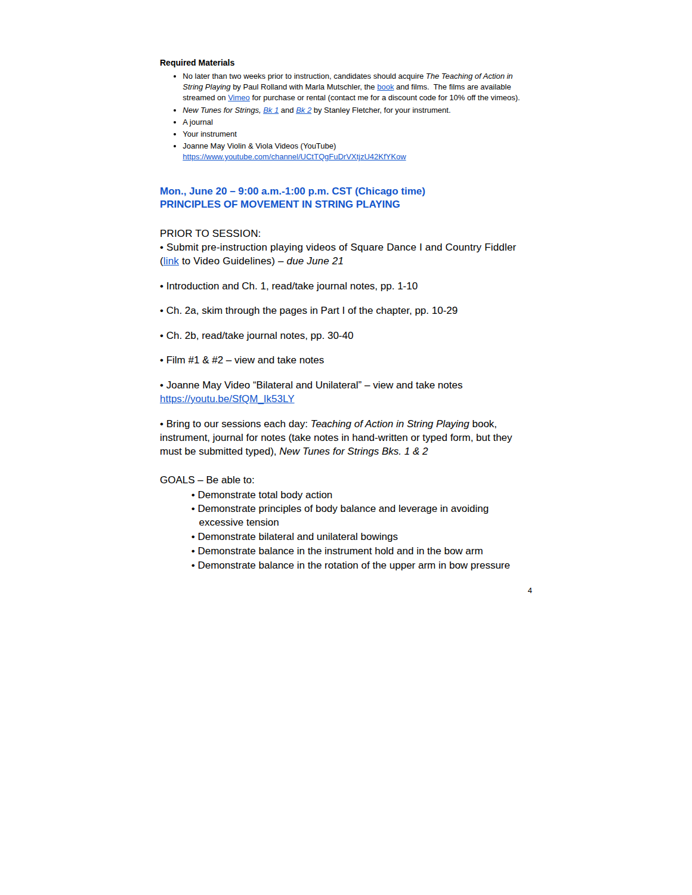Required Materials
No later than two weeks prior to instruction, candidates should acquire The Teaching of Action in String Playing by Paul Rolland with Marla Mutschler, the book and films. The films are available streamed on Vimeo for purchase or rental (contact me for a discount code for 10% off the vimeos).
New Tunes for Strings, Bk 1 and Bk 2 by Stanley Fletcher, for your instrument.
A journal
Your instrument
Joanne May Violin & Viola Videos (YouTube)
https://www.youtube.com/channel/UCtTQgFuDrVXtjzU42KfYKow
Mon., June 20 – 9:00 a.m.-1:00 p.m. CST (Chicago time)
PRINCIPLES OF MOVEMENT IN STRING PLAYING
PRIOR TO SESSION:
• Submit pre-instruction playing videos of Square Dance I and Country Fiddler (link to Video Guidelines) – due June 21
• Introduction and Ch. 1, read/take journal notes, pp. 1-10
• Ch. 2a, skim through the pages in Part I of the chapter, pp. 10-29
• Ch. 2b, read/take journal notes, pp. 30-40
• Film #1 & #2 – view and take notes
• Joanne May Video “Bilateral and Unilateral” – view and take notes
https://youtu.be/SfQM_Ik53LY
• Bring to our sessions each day: Teaching of Action in String Playing book, instrument, journal for notes (take notes in hand-written or typed form, but they must be submitted typed), New Tunes for Strings Bks. 1 & 2
GOALS – Be able to:
• Demonstrate total body action
• Demonstrate principles of body balance and leverage in avoiding excessive tension
• Demonstrate bilateral and unilateral bowings
• Demonstrate balance in the instrument hold and in the bow arm
• Demonstrate balance in the rotation of the upper arm in bow pressure
4